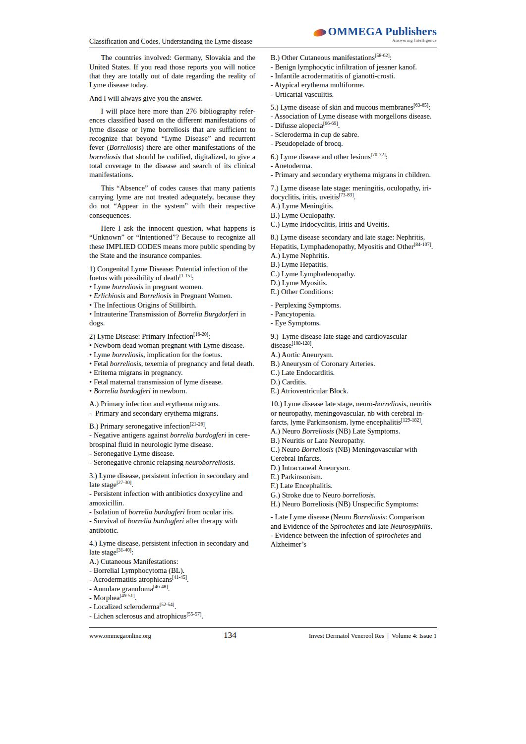Classification and Codes, Understanding the Lyme disease
OMMEGA Publishers
Answering Intelligence
The countries involved: Germany, Slovakia and the United States. If you read those reports you will notice that they are totally out of date regarding the reality of Lyme disease today.
And I will always give you the answer.
I will place here more than 276 bibliography references classified based on the different manifestations of lyme disease or lyme borreliosis that are sufficient to recognize that beyond “Lyme Disease” and recurrent fever (Borreliosis) there are other manifestations of the borreliosis that should be codified, digitalized, to give a total coverage to the disease and search of its clinical manifestations.
This “Absence” of codes causes that many patients carrying lyme are not treated adequately, because they do not “Appear in the system” with their respective consequences.
Here I ask the innocent question, what happens is “Unknown” or “Intentioned”? Because to recognize all these IMPLIED CODES means more public spending by the State and the insurance companies.
1) Congenital Lyme Disease: Potential infection of the foetus with possibility of death[1-15]:
• Lyme borreliosis in pregnant women.
• Erlichiosis and Borreliosis in Pregnant Women.
• The Infectious Origins of Stillbirth.
• Intrauterine Transmission of Borrelia Burgdorferi in dogs.
2) Lyme Disease: Primary Infection[16-20]:
• Newborn dead woman pregnant with Lyme disease.
• Lyme borreliosis, implication for the foetus.
• Fetal borreliosis, texemia of pregnancy and fetal death.
• Eritema migrans in pregnancy.
• Fetal maternal transmission of lyme disease.
• Borrelia burdogferi in newborn.
A.) Primary infection and erythema migrans.
- Primary and secondary erythema migrans.
B.) Primary seronegative infection[21-26].
- Negative antigens against borrelia burdogferi in cerebrospinal fluid in neurologic lyme disease.
- Seronegative Lyme disease.
- Seronegative chronic relapsing neuroborreliosis.
3.) Lyme disease, persistent infection in secondary and late stage[27-30].
- Persistent infection with antibiotics doxycyline and amoxicillin.
- Isolation of borrelia burdogferi from ocular iris.
- Survival of borrelia burdogferi after therapy with antibiotic.
4.) Lyme disease, persistent infection in secondary and late stage[31-40]:
A.) Cutaneous Manifestations:
- Borrelial Lymphocytoma (BL).
- Acrodermatitis atrophicans[41-45].
- Annulare granuloma[46-48].
- Morphea[49-51].
- Localized scleroderma[52-54].
- Lichen sclerosus and atrophicus[55-57].
B.) Other Cutaneous manifestations[58-62]:
- Benign lymphocytic infiltration of jessner kanof.
- Infantile acrodermatitis of gianotti-crosti.
- Atypical erythema multiforme.
- Urticarial vasculitis.
5.) Lyme disease of skin and mucous membranes[63-65]:
- Association of Lyme disease with morgellons disease.
- Difusse alopecia[66-69].
- Scleroderma in cup de sabre.
- Pseudopelade of brocq.
6.) Lyme disease and other lesions[70-72]:
- Anetoderma.
- Primary and secondary erythema migrans in children.
7.) Lyme disease late stage: meningitis, oculopathy, iridocyclitis, iritis, uveitis[73-83].
A.) Lyme Meningitis.
B.) Lyme Oculopathy.
C.) Lyme Iridocyclitis, Iritis and Uveitis.
8.) Lyme disease secondary and late stage: Nephritis, Hepatitis, Lymphadenopathy, Myositis and Other[84-107].
A.) Lyme Nephritis.
B.) Lyme Hepatitis.
C.) Lyme Lymphadenopathy.
D.) Lyme Myositis.
E.) Other Conditions:
- Perplexing Symptoms.
- Pancytopenia.
- Eye Symptoms.
9.) Lyme disease late stage and cardiovascular disease[108-128].
A.) Aortic Aneurysm.
B.) Aneurysm of Coronary Arteries.
C.) Late Endocarditis.
D.) Carditis.
E.) Atrioventricular Block.
10.) Lyme disease late stage, neuro-borreliosis, neuritis or neuropathy, meningovascular, nb with cerebral infarcts, lyme Parkinsonism, lyme encephalitis[129-182].
A.) Neuro Borreliosis (NB) Late Symptoms.
B.) Neuritis or Late Neuropathy.
C.) Neuro Borreliosis (NB) Meningovascular with Cerebral Infarcts.
D.) Intracraneal Aneurysm.
E.) Parkinsonism.
F.) Late Encephalitis.
G.) Stroke due to Neuro borreliosis.
H.) Neuro Borreliosis (NB) Unspecific Symptoms:
- Late Lyme disease (Neuro Borreliosis: Comparison and Evidence of the Spirochetes and late Neurosyphilis.
- Evidence between the infection of spirochetes and Alzheimer’s
www.ommegaonline.org
134
Invest Dermatol Venereol Res | Volume 4: Issue 1